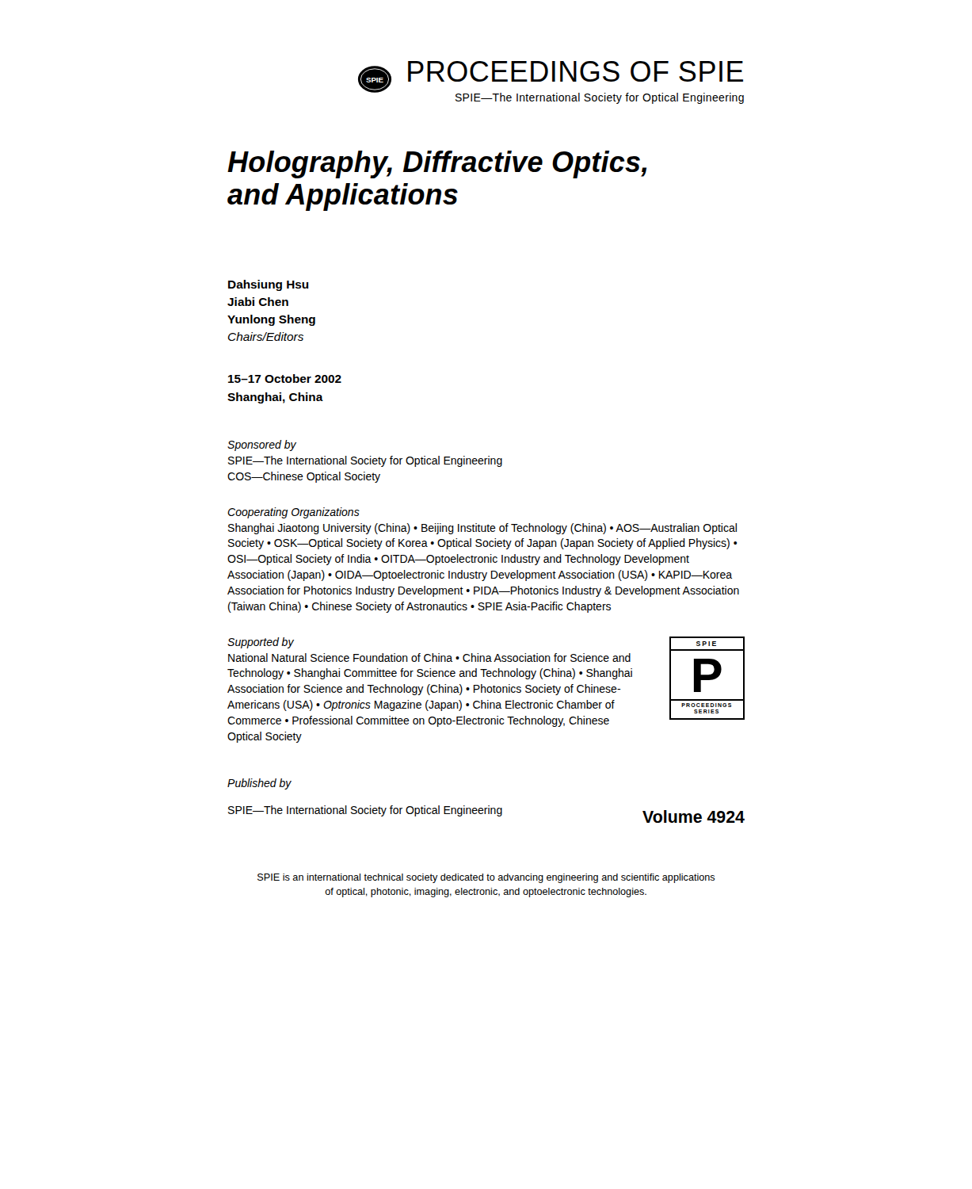SPIE
PROCEEDINGS OF SPIE
SPIE—The International Society for Optical Engineering
Holography, Diffractive Optics,
and Applications
Dahsiung Hsu
Jiabi Chen
Yunlong Sheng
Chairs/Editors
15–17 October 2002
Shanghai, China
Sponsored by
SPIE—The International Society for Optical Engineering
COS—Chinese Optical Society
Cooperating Organizations
Shanghai Jiaotong University (China) • Beijing Institute of Technology (China) • AOS—Australian Optical Society • OSK—Optical Society of Korea • Optical Society of Japan (Japan Society of Applied Physics) • OSI—Optical Society of India • OITDA—Optoelectronic Industry and Technology Development Association (Japan) • OIDA—Optoelectronic Industry Development Association (USA) • KAPID—Korea Association for Photonics Industry Development • PIDA—Photonics Industry & Development Association (Taiwan China) • Chinese Society of Astronautics • SPIE Asia-Pacific Chapters
SPIE
P
PROCEEDINGS
SERIES
Supported by
National Natural Science Foundation of China • China Association for Science and Technology • Shanghai Committee for Science and Technology (China) • Shanghai Association for Science and Technology (China) • Photonics Society of Chinese-Americans (USA) • Optronics Magazine (Japan) • China Electronic Chamber of Commerce • Professional Committee on Opto-Electronic Technology, Chinese Optical Society
Published by
SPIE—The International Society for Optical Engineering
Volume 4924
SPIE is an international technical society dedicated to advancing engineering and scientific applications of optical, photonic, imaging, electronic, and optoelectronic technologies.